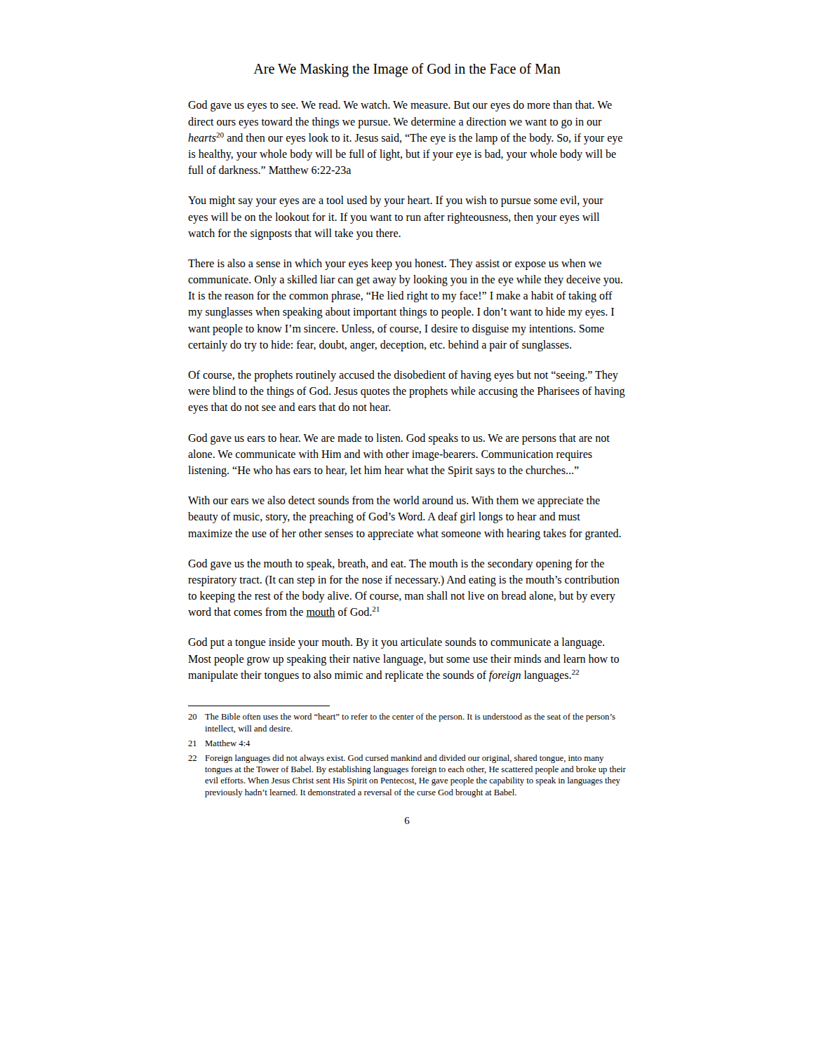Are We Masking the Image of God in the Face of Man
God gave us eyes to see. We read. We watch. We measure. But our eyes do more than that. We direct ours eyes toward the things we pursue. We determine a direction we want to go in our hearts20 and then our eyes look to it. Jesus said, “The eye is the lamp of the body. So, if your eye is healthy, your whole body will be full of light, but if your eye is bad, your whole body will be full of darkness.” Matthew 6:22-23a
You might say your eyes are a tool used by your heart. If you wish to pursue some evil, your eyes will be on the lookout for it. If you want to run after righteousness, then your eyes will watch for the signposts that will take you there.
There is also a sense in which your eyes keep you honest. They assist or expose us when we communicate. Only a skilled liar can get away by looking you in the eye while they deceive you. It is the reason for the common phrase, “He lied right to my face!” I make a habit of taking off my sunglasses when speaking about important things to people. I don’t want to hide my eyes. I want people to know I’m sincere. Unless, of course, I desire to disguise my intentions. Some certainly do try to hide: fear, doubt, anger, deception, etc. behind a pair of sunglasses.
Of course, the prophets routinely accused the disobedient of having eyes but not “seeing.” They were blind to the things of God. Jesus quotes the prophets while accusing the Pharisees of having eyes that do not see and ears that do not hear.
God gave us ears to hear. We are made to listen. God speaks to us. We are persons that are not alone. We communicate with Him and with other image-bearers. Communication requires listening. “He who has ears to hear, let him hear what the Spirit says to the churches...”
With our ears we also detect sounds from the world around us. With them we appreciate the beauty of music, story, the preaching of God’s Word. A deaf girl longs to hear and must maximize the use of her other senses to appreciate what someone with hearing takes for granted.
God gave us the mouth to speak, breath, and eat. The mouth is the secondary opening for the respiratory tract. (It can step in for the nose if necessary.) And eating is the mouth’s contribution to keeping the rest of the body alive. Of course, man shall not live on bread alone, but by every word that comes from the mouth of God.21
God put a tongue inside your mouth. By it you articulate sounds to communicate a language. Most people grow up speaking their native language, but some use their minds and learn how to manipulate their tongues to also mimic and replicate the sounds of foreign languages.22
20
The Bible often uses the word “heart” to refer to the center of the person. It is understood as the seat of the person’s intellect, will and desire.
21
Matthew 4:4
22
Foreign languages did not always exist. God cursed mankind and divided our original, shared tongue, into many tongues at the Tower of Babel. By establishing languages foreign to each other, He scattered people and broke up their evil efforts. When Jesus Christ sent His Spirit on Pentecost, He gave people the capability to speak in languages they previously hadn’t learned. It demonstrated a reversal of the curse God brought at Babel.
6